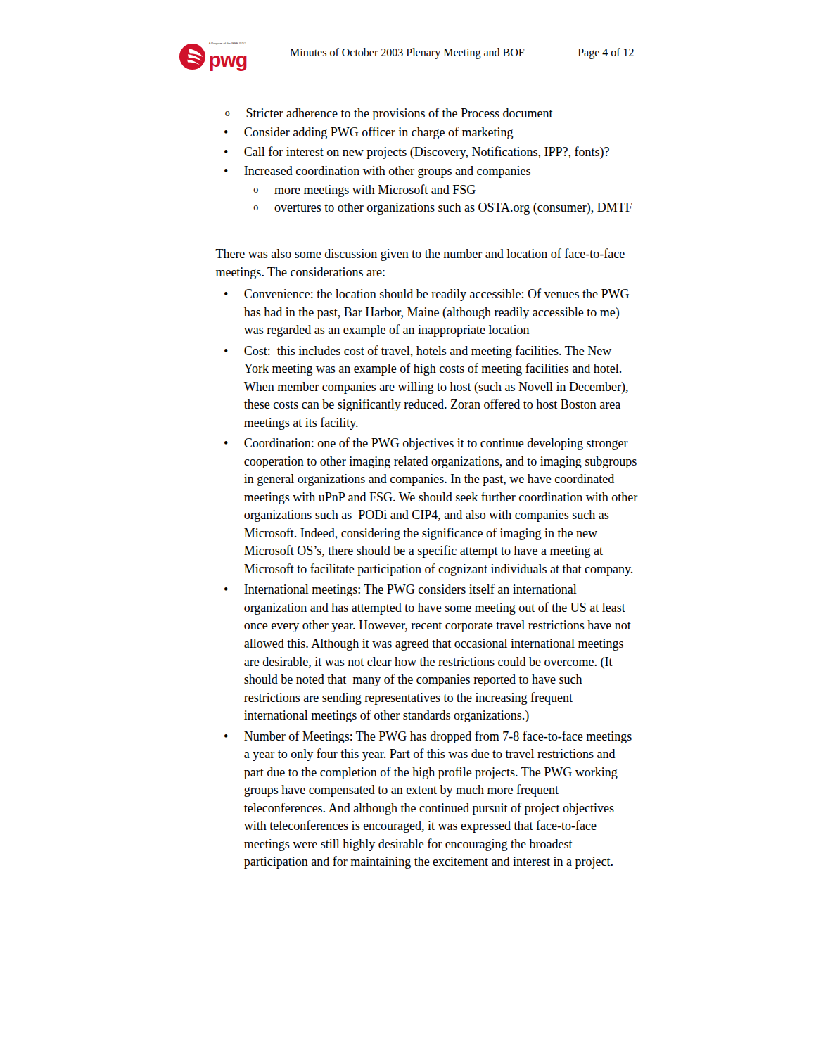A Program of the IEEE-ISTO pwg
Minutes of October 2003 Plenary Meeting and BOF Page 4 of 12
Stricter adherence to the provisions of the Process document
Consider adding PWG officer in charge of marketing
Call for interest on new projects (Discovery, Notifications, IPP?, fonts)?
Increased coordination with other groups and companies
more meetings with Microsoft and FSG
overtures to other organizations such as OSTA.org (consumer), DMTF
There was also some discussion given to the number and location of face-to-face meetings. The considerations are:
Convenience: the location should be readily accessible: Of venues the PWG has had in the past, Bar Harbor, Maine (although readily accessible to me) was regarded as an example of an inappropriate location
Cost: this includes cost of travel, hotels and meeting facilities. The New York meeting was an example of high costs of meeting facilities and hotel. When member companies are willing to host (such as Novell in December), these costs can be significantly reduced. Zoran offered to host Boston area meetings at its facility.
Coordination: one of the PWG objectives it to continue developing stronger cooperation to other imaging related organizations, and to imaging subgroups in general organizations and companies. In the past, we have coordinated meetings with uPnP and FSG. We should seek further coordination with other organizations such as PODi and CIP4, and also with companies such as Microsoft. Indeed, considering the significance of imaging in the new Microsoft OS’s, there should be a specific attempt to have a meeting at Microsoft to facilitate participation of cognizant individuals at that company.
International meetings: The PWG considers itself an international organization and has attempted to have some meeting out of the US at least once every other year. However, recent corporate travel restrictions have not allowed this. Although it was agreed that occasional international meetings are desirable, it was not clear how the restrictions could be overcome. (It should be noted that many of the companies reported to have such restrictions are sending representatives to the increasing frequent international meetings of other standards organizations.)
Number of Meetings: The PWG has dropped from 7-8 face-to-face meetings a year to only four this year. Part of this was due to travel restrictions and part due to the completion of the high profile projects. The PWG working groups have compensated to an extent by much more frequent teleconferences. And although the continued pursuit of project objectives with teleconferences is encouraged, it was expressed that face-to-face meetings were still highly desirable for encouraging the broadest participation and for maintaining the excitement and interest in a project.